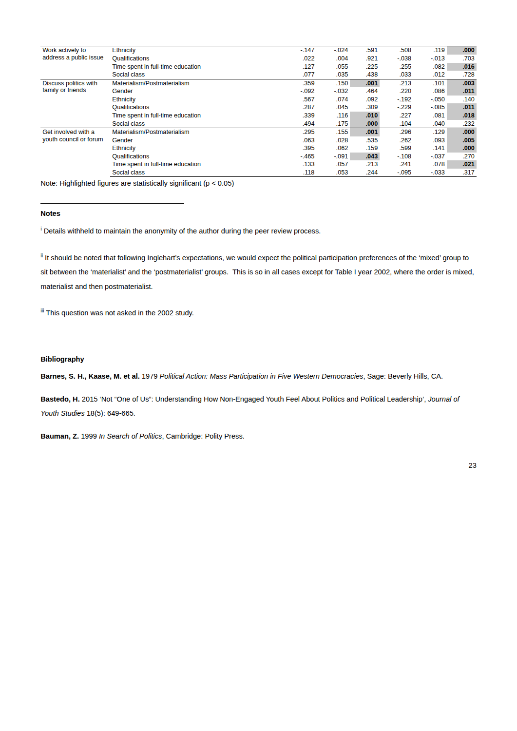| Work actively to address a public issue | Ethnicity | -.147 | -.024 | .591 | .508 | .119 | .000 |
| Qualifications | .022 | .004 | .921 | -.038 | -.013 | .703 |
| Time spent in full-time education | .127 | .055 | .225 | .255 | .082 | .016 |
| Social class | .077 | .035 | .438 | .033 | .012 | .728 |
| Discuss politics with family or friends | Materialism/Postmaterialism | .359 | .150 | .001 | .213 | .101 | .003 |
| Gender | -.092 | -.032 | .464 | .220 | .086 | .011 |
| Ethnicity | .567 | .074 | .092 | -.192 | -.050 | .140 |
| Qualifications | .287 | .045 | .309 | -.229 | -.085 | .011 |
| Time spent in full-time education | .339 | .116 | .010 | .227 | .081 | .018 |
| Social class | .494 | .175 | .000 | .104 | .040 | .232 |
| Get involved with a youth council or forum | Materialism/Postmaterialism | .295 | .155 | .001 | .296 | .129 | .000 |
| Gender | .063 | .028 | .535 | .262 | .093 | .005 |
| Ethnicity | .395 | .062 | .159 | .599 | .141 | .000 |
| Qualifications | -.465 | -.091 | .043 | -.108 | -.037 | .270 |
| Time spent in full-time education | .133 | .057 | .213 | .241 | .078 | .021 |
| Social class | .118 | .053 | .244 | -.095 | -.033 | .317 |
Note: Highlighted figures are statistically significant (p < 0.05)
Notes
i Details withheld to maintain the anonymity of the author during the peer review process.
ii It should be noted that following Inglehart’s expectations, we would expect the political participation preferences of the ‘mixed’ group to sit between the ‘materialist’ and the ‘postmaterialist’ groups. This is so in all cases except for Table I year 2002, where the order is mixed, materialist and then postmaterialist.
iii This question was not asked in the 2002 study.
Bibliography
Barnes, S. H., Kaase, M. et al. 1979 Political Action: Mass Participation in Five Western Democracies, Sage: Beverly Hills, CA.
Bastedo, H. 2015 ‘Not “One of Us”: Understanding How Non-Engaged Youth Feel About Politics and Political Leadership’, Journal of Youth Studies 18(5): 649-665.
Bauman, Z. 1999 In Search of Politics, Cambridge: Polity Press.
23